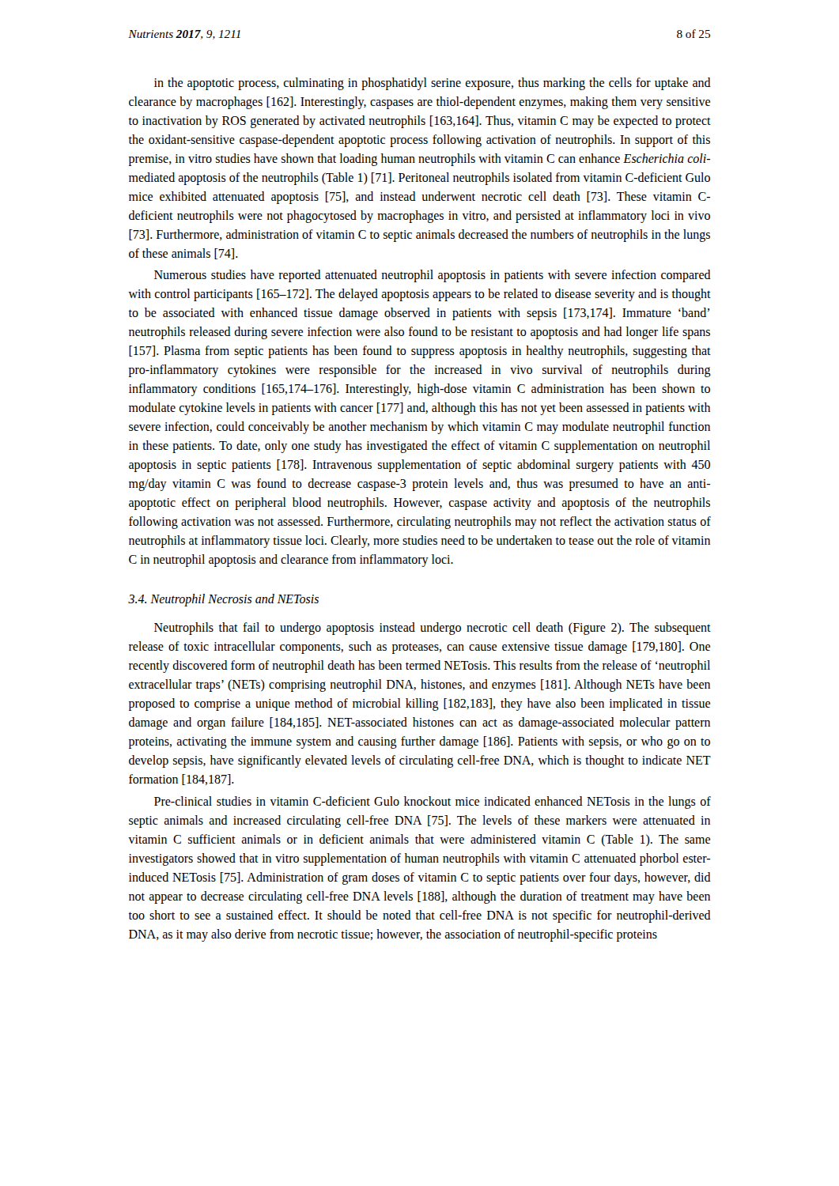Nutrients 2017, 9, 1211 8 of 25
in the apoptotic process, culminating in phosphatidyl serine exposure, thus marking the cells for uptake and clearance by macrophages [162]. Interestingly, caspases are thiol-dependent enzymes, making them very sensitive to inactivation by ROS generated by activated neutrophils [163,164]. Thus, vitamin C may be expected to protect the oxidant-sensitive caspase-dependent apoptotic process following activation of neutrophils. In support of this premise, in vitro studies have shown that loading human neutrophils with vitamin C can enhance Escherichia coli-mediated apoptosis of the neutrophils (Table 1) [71]. Peritoneal neutrophils isolated from vitamin C-deficient Gulo mice exhibited attenuated apoptosis [75], and instead underwent necrotic cell death [73]. These vitamin C-deficient neutrophils were not phagocytosed by macrophages in vitro, and persisted at inflammatory loci in vivo [73]. Furthermore, administration of vitamin C to septic animals decreased the numbers of neutrophils in the lungs of these animals [74].
Numerous studies have reported attenuated neutrophil apoptosis in patients with severe infection compared with control participants [165–172]. The delayed apoptosis appears to be related to disease severity and is thought to be associated with enhanced tissue damage observed in patients with sepsis [173,174]. Immature ‘band’ neutrophils released during severe infection were also found to be resistant to apoptosis and had longer life spans [157]. Plasma from septic patients has been found to suppress apoptosis in healthy neutrophils, suggesting that pro-inflammatory cytokines were responsible for the increased in vivo survival of neutrophils during inflammatory conditions [165,174–176]. Interestingly, high-dose vitamin C administration has been shown to modulate cytokine levels in patients with cancer [177] and, although this has not yet been assessed in patients with severe infection, could conceivably be another mechanism by which vitamin C may modulate neutrophil function in these patients. To date, only one study has investigated the effect of vitamin C supplementation on neutrophil apoptosis in septic patients [178]. Intravenous supplementation of septic abdominal surgery patients with 450 mg/day vitamin C was found to decrease caspase-3 protein levels and, thus was presumed to have an anti-apoptotic effect on peripheral blood neutrophils. However, caspase activity and apoptosis of the neutrophils following activation was not assessed. Furthermore, circulating neutrophils may not reflect the activation status of neutrophils at inflammatory tissue loci. Clearly, more studies need to be undertaken to tease out the role of vitamin C in neutrophil apoptosis and clearance from inflammatory loci.
3.4. Neutrophil Necrosis and NETosis
Neutrophils that fail to undergo apoptosis instead undergo necrotic cell death (Figure 2). The subsequent release of toxic intracellular components, such as proteases, can cause extensive tissue damage [179,180]. One recently discovered form of neutrophil death has been termed NETosis. This results from the release of ‘neutrophil extracellular traps’ (NETs) comprising neutrophil DNA, histones, and enzymes [181]. Although NETs have been proposed to comprise a unique method of microbial killing [182,183], they have also been implicated in tissue damage and organ failure [184,185]. NET-associated histones can act as damage-associated molecular pattern proteins, activating the immune system and causing further damage [186]. Patients with sepsis, or who go on to develop sepsis, have significantly elevated levels of circulating cell-free DNA, which is thought to indicate NET formation [184,187].
Pre-clinical studies in vitamin C-deficient Gulo knockout mice indicated enhanced NETosis in the lungs of septic animals and increased circulating cell-free DNA [75]. The levels of these markers were attenuated in vitamin C sufficient animals or in deficient animals that were administered vitamin C (Table 1). The same investigators showed that in vitro supplementation of human neutrophils with vitamin C attenuated phorbol ester-induced NETosis [75]. Administration of gram doses of vitamin C to septic patients over four days, however, did not appear to decrease circulating cell-free DNA levels [188], although the duration of treatment may have been too short to see a sustained effect. It should be noted that cell-free DNA is not specific for neutrophil-derived DNA, as it may also derive from necrotic tissue; however, the association of neutrophil-specific proteins